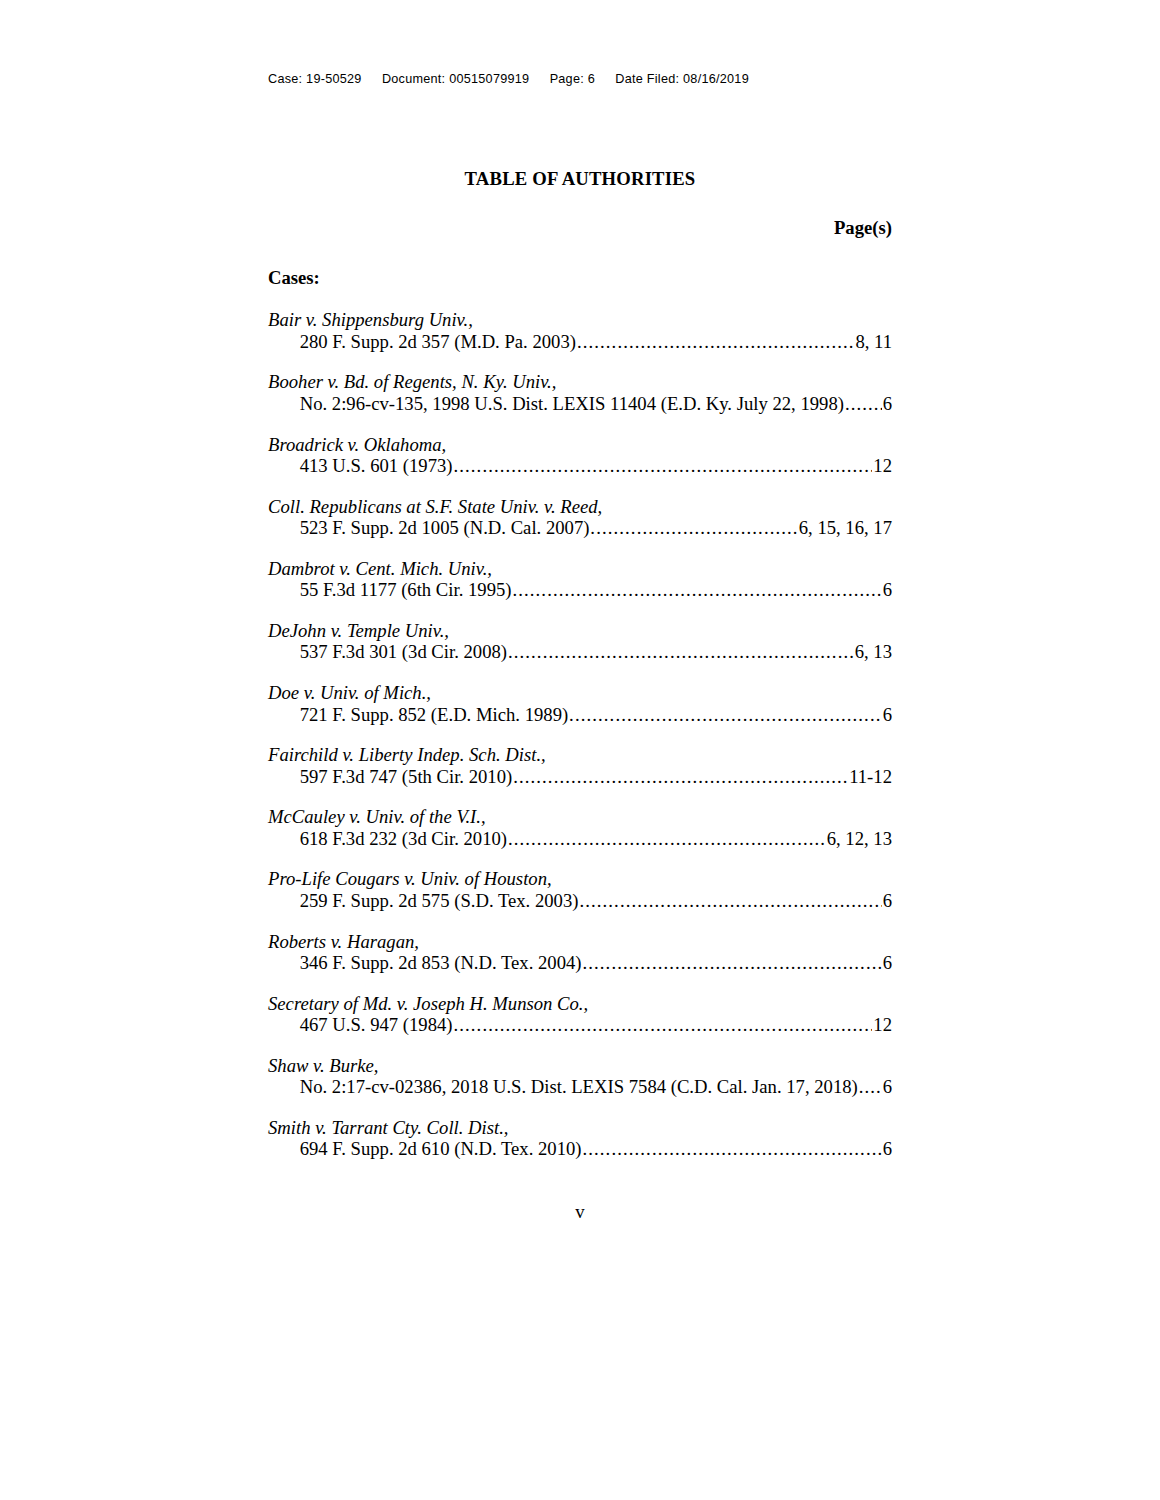Case: 19-50529 Document: 00515079919 Page: 6 Date Filed: 08/16/2019
TABLE OF AUTHORITIES
Page(s)
Cases:
Bair v. Shippensburg Univ.,
280 F. Supp. 2d 357 (M.D. Pa. 2003).............................................................. 8, 11
Booher v. Bd. of Regents, N. Ky. Univ.,
No. 2:96-cv-135, 1998 U.S. Dist. LEXIS 11404 (E.D. Ky. July 22, 1998)........... 6
Broadrick v. Oklahoma,
413 U.S. 601 (1973)............................................................................................... 12
Coll. Republicans at S.F. State Univ. v. Reed,
523 F. Supp. 2d 1005 (N.D. Cal. 2007)................................................ 6, 15, 16, 17
Dambrot v. Cent. Mich. Univ.,
55 F.3d 1177 (6th Cir. 1995)................................................................................. 6
DeJohn v. Temple Univ.,
537 F.3d 301 (3d Cir. 2008).............................................................................. 6, 13
Doe v. Univ. of Mich.,
721 F. Supp. 852 (E.D. Mich. 1989)........................................................................ 6
Fairchild v. Liberty Indep. Sch. Dist.,
597 F.3d 747 (5th Cir. 2010)........................................................................... 11-12
McCauley v. Univ. of the V.I.,
618 F.3d 232 (3d Cir. 2010)........................................................................ 6, 12, 13
Pro-Life Cougars v. Univ. of Houston,
259 F. Supp. 2d 575 (S.D. Tex. 2003)..................................................................... 6
Roberts v. Haragan,
346 F. Supp. 2d 853 (N.D. Tex. 2004)..................................................................... 6
Secretary of Md. v. Joseph H. Munson Co.,
467 U.S. 947 (1984)............................................................................................... 12
Shaw v. Burke,
No. 2:17-cv-02386, 2018 U.S. Dist. LEXIS 7584 (C.D. Cal. Jan. 17, 2018)........ 6
Smith v. Tarrant Cty. Coll. Dist.,
694 F. Supp. 2d 610 (N.D. Tex. 2010)..................................................................... 6
v